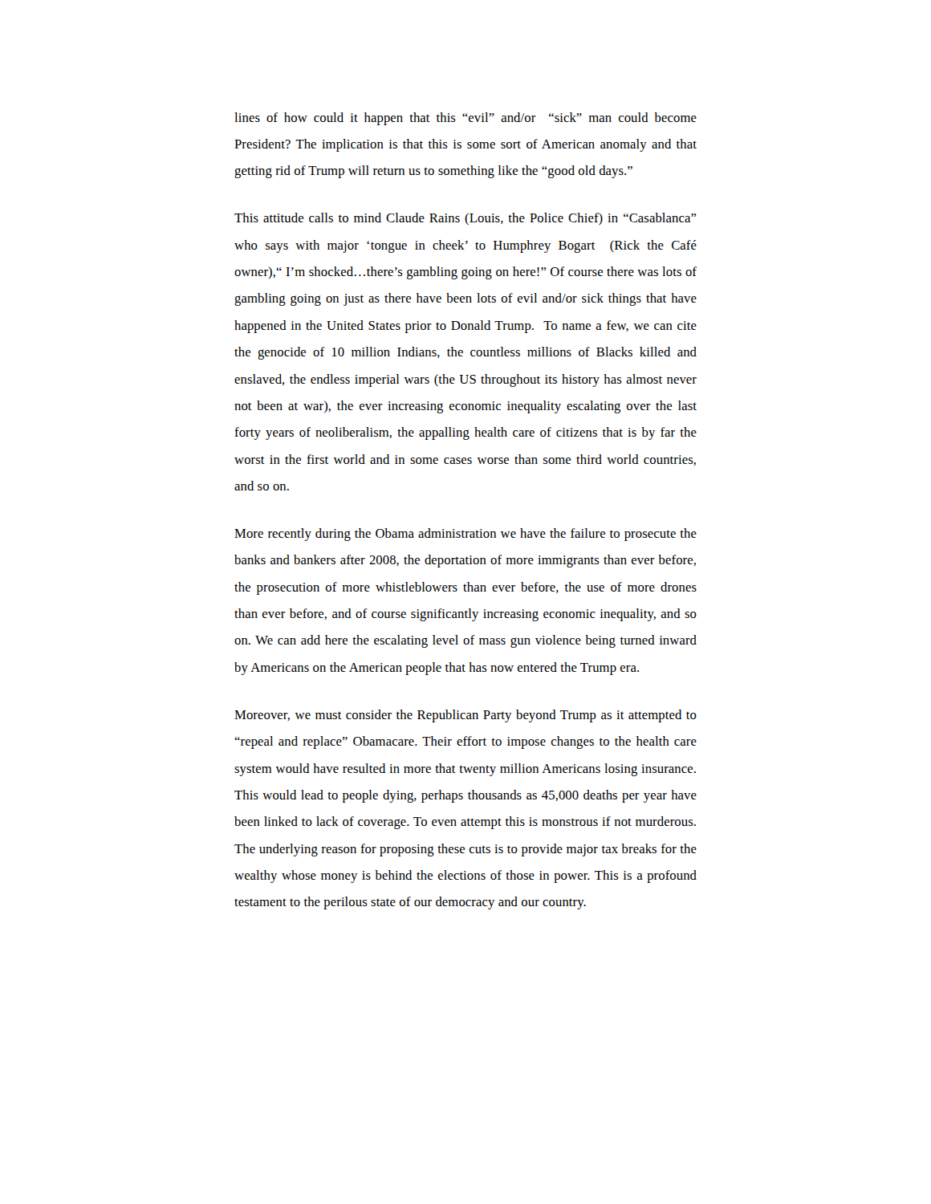lines of how could it happen that this “evil” and/or “sick” man could become President? The implication is that this is some sort of American anomaly and that getting rid of Trump will return us to something like the “good old days.”
This attitude calls to mind Claude Rains (Louis, the Police Chief) in “Casablanca” who says with major ‘tongue in cheek’ to Humphrey Bogart (Rick the Café owner),“ I’m shocked…there’s gambling going on here!” Of course there was lots of gambling going on just as there have been lots of evil and/or sick things that have happened in the United States prior to Donald Trump. To name a few, we can cite the genocide of 10 million Indians, the countless millions of Blacks killed and enslaved, the endless imperial wars (the US throughout its history has almost never not been at war), the ever increasing economic inequality escalating over the last forty years of neoliberalism, the appalling health care of citizens that is by far the worst in the first world and in some cases worse than some third world countries, and so on.
More recently during the Obama administration we have the failure to prosecute the banks and bankers after 2008, the deportation of more immigrants than ever before, the prosecution of more whistleblowers than ever before, the use of more drones than ever before, and of course significantly increasing economic inequality, and so on. We can add here the escalating level of mass gun violence being turned inward by Americans on the American people that has now entered the Trump era.
Moreover, we must consider the Republican Party beyond Trump as it attempted to “repeal and replace” Obamacare. Their effort to impose changes to the health care system would have resulted in more that twenty million Americans losing insurance. This would lead to people dying, perhaps thousands as 45,000 deaths per year have been linked to lack of coverage. To even attempt this is monstrous if not murderous. The underlying reason for proposing these cuts is to provide major tax breaks for the wealthy whose money is behind the elections of those in power. This is a profound testament to the perilous state of our democracy and our country.